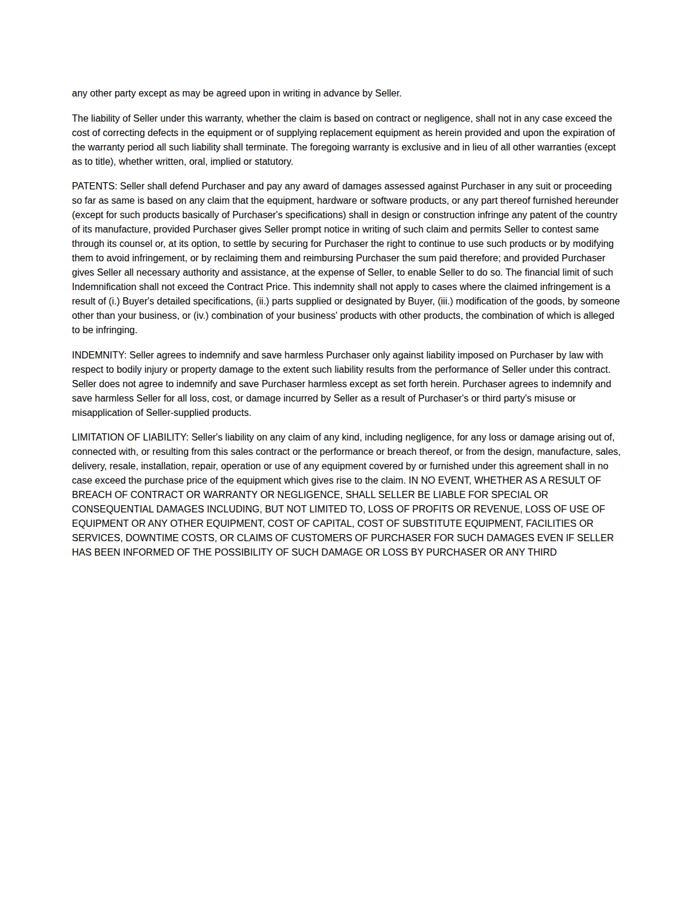any other party except as may be agreed upon in writing in advance by Seller.
The liability of Seller under this warranty, whether the claim is based on contract or negligence, shall not in any case exceed the cost of correcting defects in the equipment or of supplying replacement equipment as herein provided and upon the expiration of the warranty period all such liability shall terminate. The foregoing warranty is exclusive and in lieu of all other warranties (except as to title), whether written, oral, implied or statutory.
PATENTS: Seller shall defend Purchaser and pay any award of damages assessed against Purchaser in any suit or proceeding so far as same is based on any claim that the equipment, hardware or software products, or any part thereof furnished hereunder (except for such products basically of Purchaser's specifications) shall in design or construction infringe any patent of the country of its manufacture, provided Purchaser gives Seller prompt notice in writing of such claim and permits Seller to contest same through its counsel or, at its option, to settle by securing for Purchaser the right to continue to use such products or by modifying them to avoid infringement, or by reclaiming them and reimbursing Purchaser the sum paid therefore; and provided Purchaser gives Seller all necessary authority and assistance, at the expense of Seller, to enable Seller to do so. The financial limit of such Indemnification shall not exceed the Contract Price. This indemnity shall not apply to cases where the claimed infringement is a result of (i.) Buyer's detailed specifications, (ii.) parts supplied or designated by Buyer, (iii.) modification of the goods, by someone other than your business, or (iv.) combination of your business' products with other products, the combination of which is alleged to be infringing.
INDEMNITY: Seller agrees to indemnify and save harmless Purchaser only against liability imposed on Purchaser by law with respect to bodily injury or property damage to the extent such liability results from the performance of Seller under this contract. Seller does not agree to indemnify and save Purchaser harmless except as set forth herein. Purchaser agrees to indemnify and save harmless Seller for all loss, cost, or damage incurred by Seller as a result of Purchaser's or third party's misuse or misapplication of Seller-supplied products.
LIMITATION OF LIABILITY: Seller's liability on any claim of any kind, including negligence, for any loss or damage arising out of, connected with, or resulting from this sales contract or the performance or breach thereof, or from the design, manufacture, sales, delivery, resale, installation, repair, operation or use of any equipment covered by or furnished under this agreement shall in no case exceed the purchase price of the equipment which gives rise to the claim. IN NO EVENT, WHETHER AS A RESULT OF BREACH OF CONTRACT OR WARRANTY OR NEGLIGENCE, SHALL SELLER BE LIABLE FOR SPECIAL OR CONSEQUENTIAL DAMAGES INCLUDING, BUT NOT LIMITED TO, LOSS OF PROFITS OR REVENUE, LOSS OF USE OF EQUIPMENT OR ANY OTHER EQUIPMENT, COST OF CAPITAL, COST OF SUBSTITUTE EQUIPMENT, FACILITIES OR SERVICES, DOWNTIME COSTS, OR CLAIMS OF CUSTOMERS OF PURCHASER FOR SUCH DAMAGES EVEN IF SELLER HAS BEEN INFORMED OF THE POSSIBILITY OF SUCH DAMAGE OR LOSS BY PURCHASER OR ANY THIRD